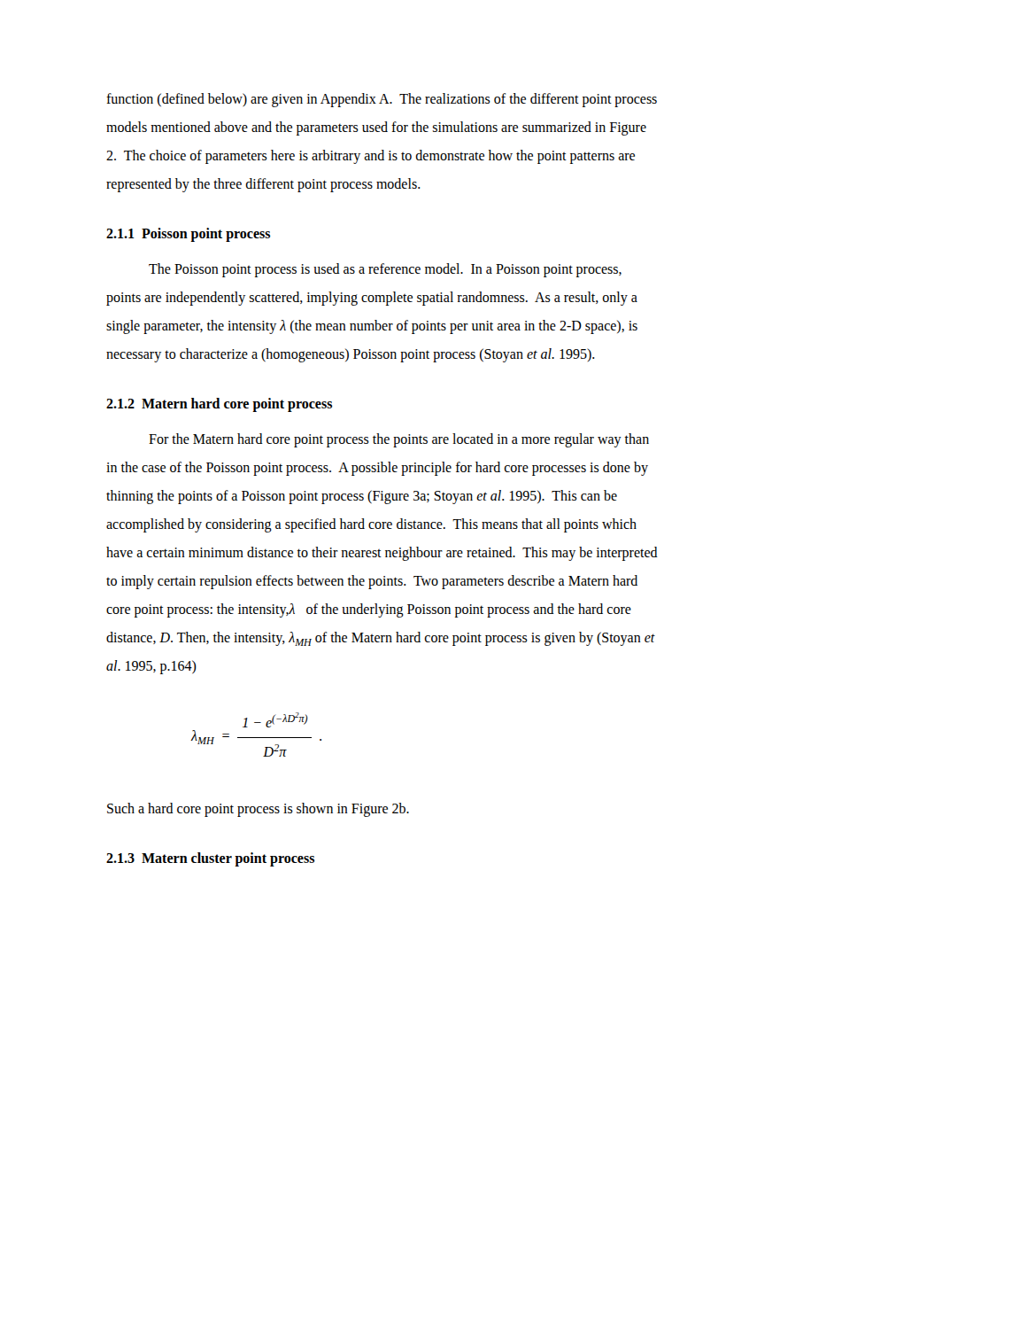function (defined below) are given in Appendix A. The realizations of the different point process models mentioned above and the parameters used for the simulations are summarized in Figure 2. The choice of parameters here is arbitrary and is to demonstrate how the point patterns are represented by the three different point process models.
2.1.1 Poisson point process
The Poisson point process is used as a reference model. In a Poisson point process, points are independently scattered, implying complete spatial randomness. As a result, only a single parameter, the intensity λ (the mean number of points per unit area in the 2-D space), is necessary to characterize a (homogeneous) Poisson point process (Stoyan et al. 1995).
2.1.2 Matern hard core point process
For the Matern hard core point process the points are located in a more regular way than in the case of the Poisson point process. A possible principle for hard core processes is done by thinning the points of a Poisson point process (Figure 3a; Stoyan et al. 1995). This can be accomplished by considering a specified hard core distance. This means that all points which have a certain minimum distance to their nearest neighbour are retained. This may be interpreted to imply certain repulsion effects between the points. Two parameters describe a Matern hard core point process: the intensity,λ of the underlying Poisson point process and the hard core distance, D. Then, the intensity, λMH of the Matern hard core point process is given by (Stoyan et al. 1995, p.164)
λMH = 1 − e(−λD2π) D2π .
Such a hard core point process is shown in Figure 2b.
2.1.3 Matern cluster point process